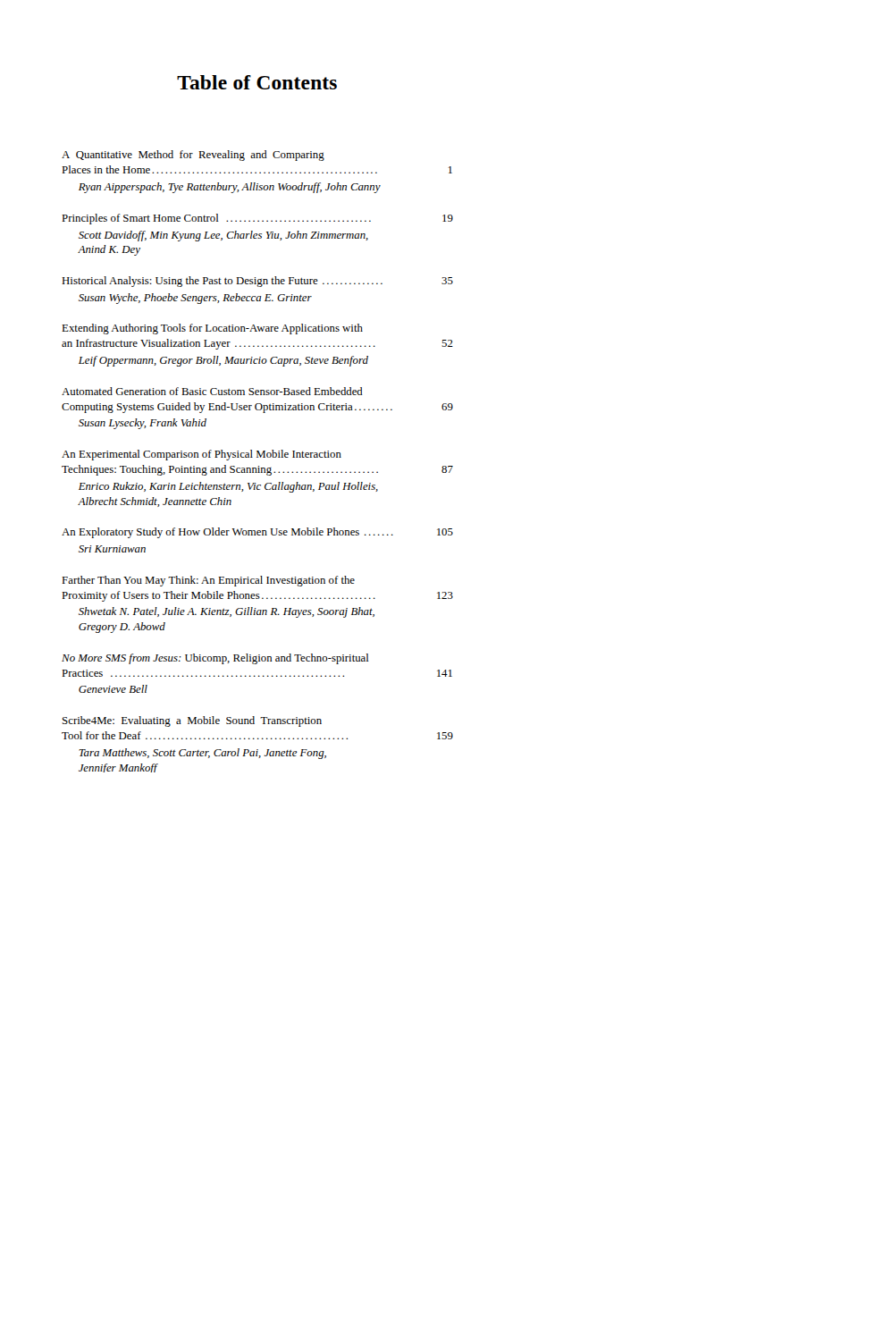Table of Contents
A Quantitative Method for Revealing and Comparing Places in the Home ................................................... 1
Ryan Aipperspach, Tye Rattenbury, Allison Woodruff, John Canny
Principles of Smart Home Control ................................. 19
Scott Davidoff, Min Kyung Lee, Charles Yiu, John Zimmerman,
Anind K. Dey
Historical Analysis: Using the Past to Design the Future .............. 35
Susan Wyche, Phoebe Sengers, Rebecca E. Grinter
Extending Authoring Tools for Location-Aware Applications with an Infrastructure Visualization Layer ................................ 52
Leif Oppermann, Gregor Broll, Mauricio Capra, Steve Benford
Automated Generation of Basic Custom Sensor-Based Embedded Computing Systems Guided by End-User Optimization Criteria ......... 69
Susan Lysecky, Frank Vahid
An Experimental Comparison of Physical Mobile Interaction Techniques: Touching, Pointing and Scanning ........................ 87
Enrico Rukzio, Karin Leichtenstern, Vic Callaghan, Paul Holleis,
Albrecht Schmidt, Jeannette Chin
An Exploratory Study of How Older Women Use Mobile Phones ....... 105
Sri Kurniawan
Farther Than You May Think: An Empirical Investigation of the Proximity of Users to Their Mobile Phones .......................... 123
Shwetak N. Patel, Julie A. Kientz, Gillian R. Hayes, Sooraj Bhat,
Gregory D. Abowd
No More SMS from Jesus: Ubicomp, Religion and Techno-spiritual Practices ..................................................... 141
Genevieve Bell
Scribe4Me: Evaluating a Mobile Sound Transcription Tool for the Deaf .............................................. 159
Tara Matthews, Scott Carter, Carol Pai, Janette Fong,
Jennifer Mankoff